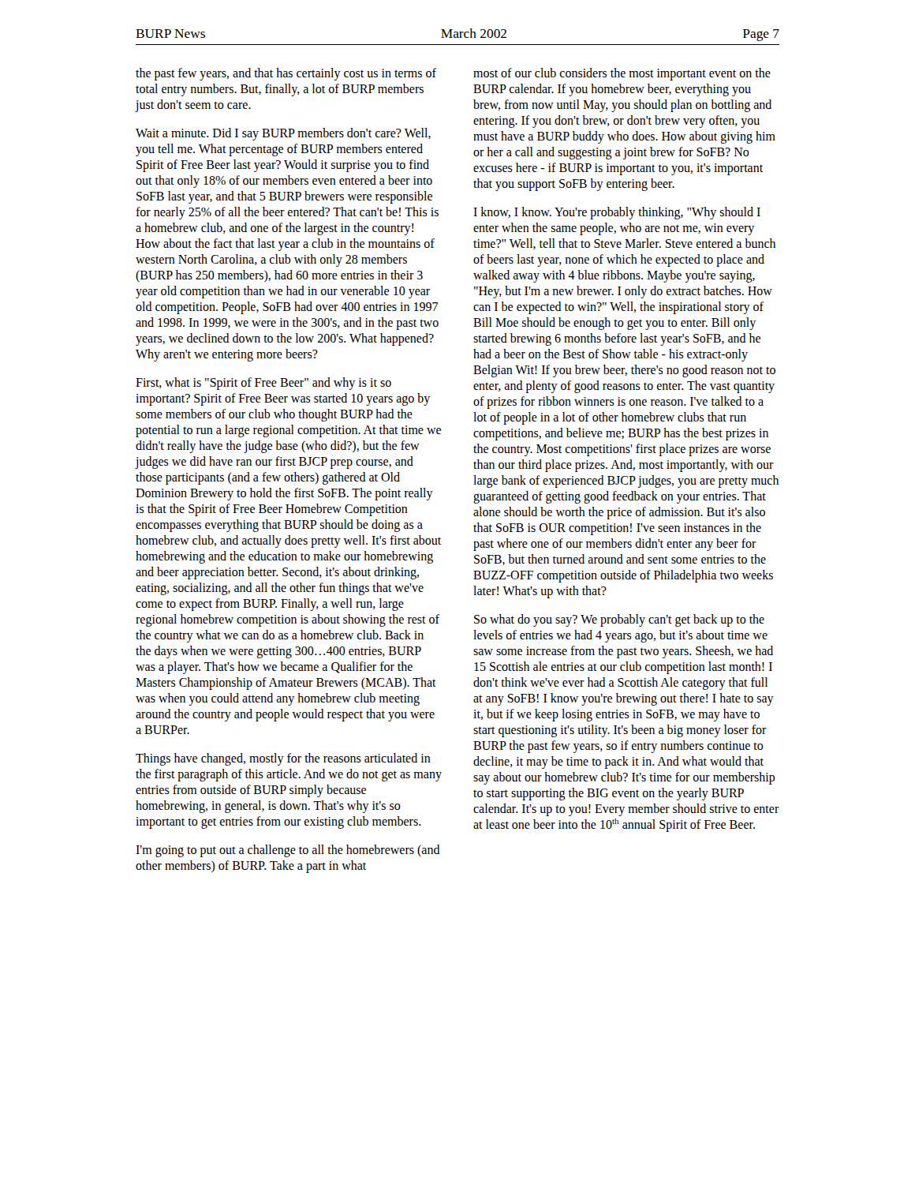BURP News March 2002 Page 7
the past few years, and that has certainly cost us in terms of total entry numbers. But, finally, a lot of BURP members just don't seem to care.
Wait a minute. Did I say BURP members don't care? Well, you tell me. What percentage of BURP members entered Spirit of Free Beer last year? Would it surprise you to find out that only 18% of our members even entered a beer into SoFB last year, and that 5 BURP brewers were responsible for nearly 25% of all the beer entered? That can't be! This is a homebrew club, and one of the largest in the country! How about the fact that last year a club in the mountains of western North Carolina, a club with only 28 members (BURP has 250 members), had 60 more entries in their 3 year old competition than we had in our venerable 10 year old competition. People, SoFB had over 400 entries in 1997 and 1998. In 1999, we were in the 300's, and in the past two years, we declined down to the low 200's. What happened? Why aren't we entering more beers?
First, what is "Spirit of Free Beer" and why is it so important? Spirit of Free Beer was started 10 years ago by some members of our club who thought BURP had the potential to run a large regional competition. At that time we didn't really have the judge base (who did?), but the few judges we did have ran our first BJCP prep course, and those participants (and a few others) gathered at Old Dominion Brewery to hold the first SoFB. The point really is that the Spirit of Free Beer Homebrew Competition encompasses everything that BURP should be doing as a homebrew club, and actually does pretty well. It's first about homebrewing and the education to make our homebrewing and beer appreciation better. Second, it's about drinking, eating, socializing, and all the other fun things that we've come to expect from BURP. Finally, a well run, large regional homebrew competition is about showing the rest of the country what we can do as a homebrew club. Back in the days when we were getting 300…400 entries, BURP was a player. That's how we became a Qualifier for the Masters Championship of Amateur Brewers (MCAB). That was when you could attend any homebrew club meeting around the country and people would respect that you were a BURPer.
Things have changed, mostly for the reasons articulated in the first paragraph of this article. And we do not get as many entries from outside of BURP simply because homebrewing, in general, is down. That's why it's so important to get entries from our existing club members.
I'm going to put out a challenge to all the homebrewers (and other members) of BURP. Take a part in what
most of our club considers the most important event on the BURP calendar. If you homebrew beer, everything you brew, from now until May, you should plan on bottling and entering. If you don't brew, or don't brew very often, you must have a BURP buddy who does. How about giving him or her a call and suggesting a joint brew for SoFB? No excuses here - if BURP is important to you, it's important that you support SoFB by entering beer.
I know, I know. You're probably thinking, "Why should I enter when the same people, who are not me, win every time?" Well, tell that to Steve Marler. Steve entered a bunch of beers last year, none of which he expected to place and walked away with 4 blue ribbons. Maybe you're saying, "Hey, but I'm a new brewer. I only do extract batches. How can I be expected to win?" Well, the inspirational story of Bill Moe should be enough to get you to enter. Bill only started brewing 6 months before last year's SoFB, and he had a beer on the Best of Show table - his extract-only Belgian Wit! If you brew beer, there's no good reason not to enter, and plenty of good reasons to enter. The vast quantity of prizes for ribbon winners is one reason. I've talked to a lot of people in a lot of other homebrew clubs that run competitions, and believe me; BURP has the best prizes in the country. Most competitions' first place prizes are worse than our third place prizes. And, most importantly, with our large bank of experienced BJCP judges, you are pretty much guaranteed of getting good feedback on your entries. That alone should be worth the price of admission. But it's also that SoFB is OUR competition! I've seen instances in the past where one of our members didn't enter any beer for SoFB, but then turned around and sent some entries to the BUZZ-OFF competition outside of Philadelphia two weeks later! What's up with that?
So what do you say? We probably can't get back up to the levels of entries we had 4 years ago, but it's about time we saw some increase from the past two years. Sheesh, we had 15 Scottish ale entries at our club competition last month! I don't think we've ever had a Scottish Ale category that full at any SoFB! I know you're brewing out there! I hate to say it, but if we keep losing entries in SoFB, we may have to start questioning it's utility. It's been a big money loser for BURP the past few years, so if entry numbers continue to decline, it may be time to pack it in. And what would that say about our homebrew club? It's time for our membership to start supporting the BIG event on the yearly BURP calendar. It's up to you! Every member should strive to enter at least one beer into the 10th annual Spirit of Free Beer.